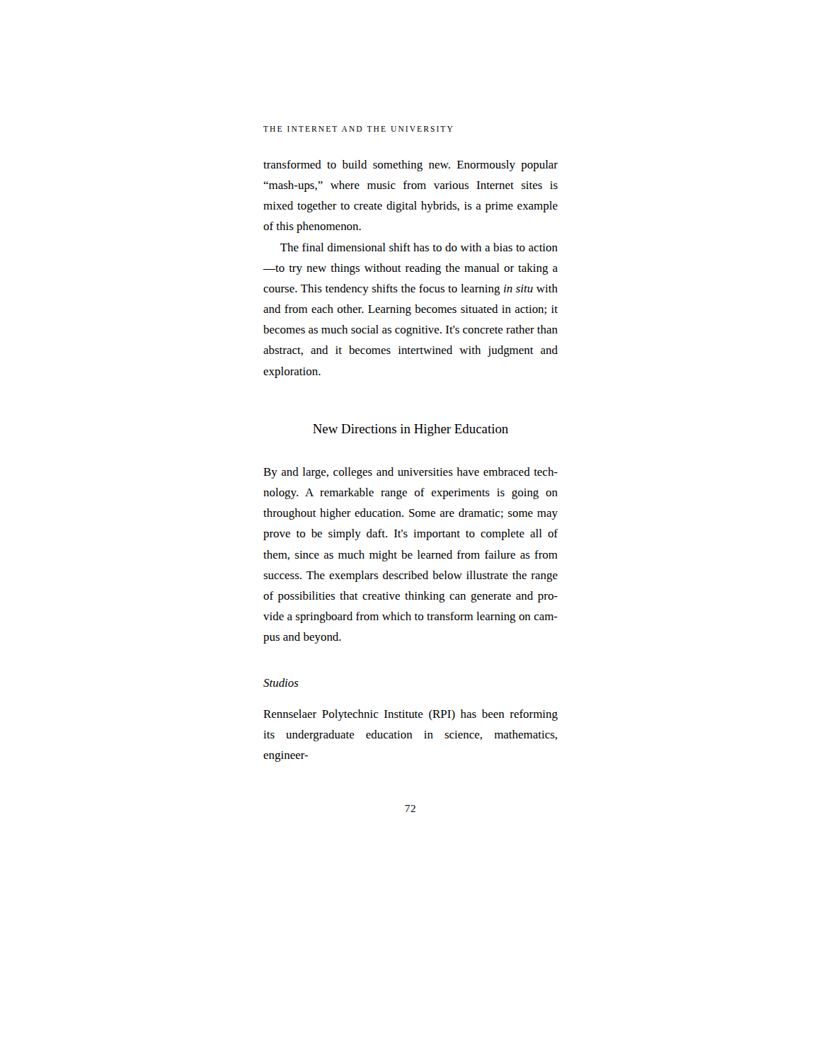The Internet and the University
transformed to build something new. Enormously popular “mash-ups,” where music from various Internet sites is mixed together to create digital hybrids, is a prime example of this phenomenon.
The final dimensional shift has to do with a bias to action—to try new things without reading the manual or taking a course. This tendency shifts the focus to learning in situ with and from each other. Learning becomes situated in action; it becomes as much social as cognitive. It's concrete rather than abstract, and it becomes intertwined with judgment and exploration.
New Directions in Higher Education
By and large, colleges and universities have embraced technology. A remarkable range of experiments is going on throughout higher education. Some are dramatic; some may prove to be simply daft. It's important to complete all of them, since as much might be learned from failure as from success. The exemplars described below illustrate the range of possibilities that creative thinking can generate and provide a springboard from which to transform learning on campus and beyond.
Studios
Rennselaer Polytechnic Institute (RPI) has been reforming its undergraduate education in science, mathematics, engineer-
72